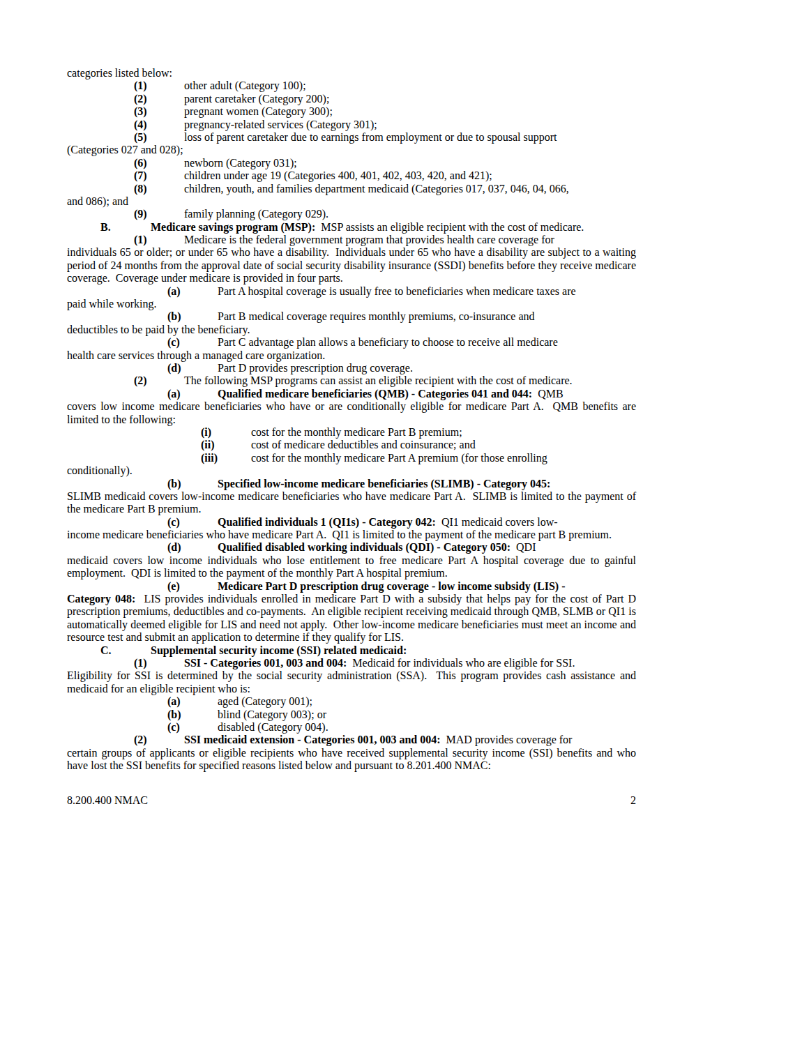categories listed below:
(1) other adult (Category 100);
(2) parent caretaker (Category 200);
(3) pregnant women (Category 300);
(4) pregnancy-related services (Category 301);
(5) loss of parent caretaker due to earnings from employment or due to spousal support
(Categories 027 and 028);
(6) newborn (Category 031);
(7) children under age 19 (Categories 400, 401, 402, 403, 420, and 421);
(8) children, youth, and families department medicaid (Categories 017, 037, 046, 04, 066,
and 086); and
(9) family planning (Category 029).
B. Medicare savings program (MSP): MSP assists an eligible recipient with the cost of medicare.
(1) Medicare is the federal government program that provides health care coverage for
individuals 65 or older; or under 65 who have a disability. Individuals under 65 who have a disability are subject to a waiting period of 24 months from the approval date of social security disability insurance (SSDI) benefits before they receive medicare coverage. Coverage under medicare is provided in four parts.
(a) Part A hospital coverage is usually free to beneficiaries when medicare taxes are
paid while working.
(b) Part B medical coverage requires monthly premiums, co-insurance and
deductibles to be paid by the beneficiary.
(c) Part C advantage plan allows a beneficiary to choose to receive all medicare
health care services through a managed care organization.
(d) Part D provides prescription drug coverage.
(2) The following MSP programs can assist an eligible recipient with the cost of medicare.
(a) Qualified medicare beneficiaries (QMB) - Categories 041 and 044: QMB
covers low income medicare beneficiaries who have or are conditionally eligible for medicare Part A. QMB benefits are limited to the following:
(i) cost for the monthly medicare Part B premium;
(ii) cost of medicare deductibles and coinsurance; and
(iii) cost for the monthly medicare Part A premium (for those enrolling
conditionally).
(b) Specified low-income medicare beneficiaries (SLIMB) - Category 045:
SLIMB medicaid covers low-income medicare beneficiaries who have medicare Part A. SLIMB is limited to the payment of the medicare Part B premium.
(c) Qualified individuals 1 (QI1s) - Category 042: QI1 medicaid covers low-
income medicare beneficiaries who have medicare Part A. QI1 is limited to the payment of the medicare part B premium.
(d) Qualified disabled working individuals (QDI) - Category 050: QDI
medicaid covers low income individuals who lose entitlement to free medicare Part A hospital coverage due to gainful employment. QDI is limited to the payment of the monthly Part A hospital premium.
(e) Medicare Part D prescription drug coverage - low income subsidy (LIS) -
Category 048: LIS provides individuals enrolled in medicare Part D with a subsidy that helps pay for the cost of Part D prescription premiums, deductibles and co-payments. An eligible recipient receiving medicaid through QMB, SLMB or QI1 is automatically deemed eligible for LIS and need not apply. Other low-income medicare beneficiaries must meet an income and resource test and submit an application to determine if they qualify for LIS.
C. Supplemental security income (SSI) related medicaid:
(1) SSI - Categories 001, 003 and 004: Medicaid for individuals who are eligible for SSI.
Eligibility for SSI is determined by the social security administration (SSA). This program provides cash assistance and medicaid for an eligible recipient who is:
(a) aged (Category 001);
(b) blind (Category 003); or
(c) disabled (Category 004).
(2) SSI medicaid extension - Categories 001, 003 and 004: MAD provides coverage for
certain groups of applicants or eligible recipients who have received supplemental security income (SSI) benefits and who have lost the SSI benefits for specified reasons listed below and pursuant to 8.201.400 NMAC:
8.200.400 NMAC 2